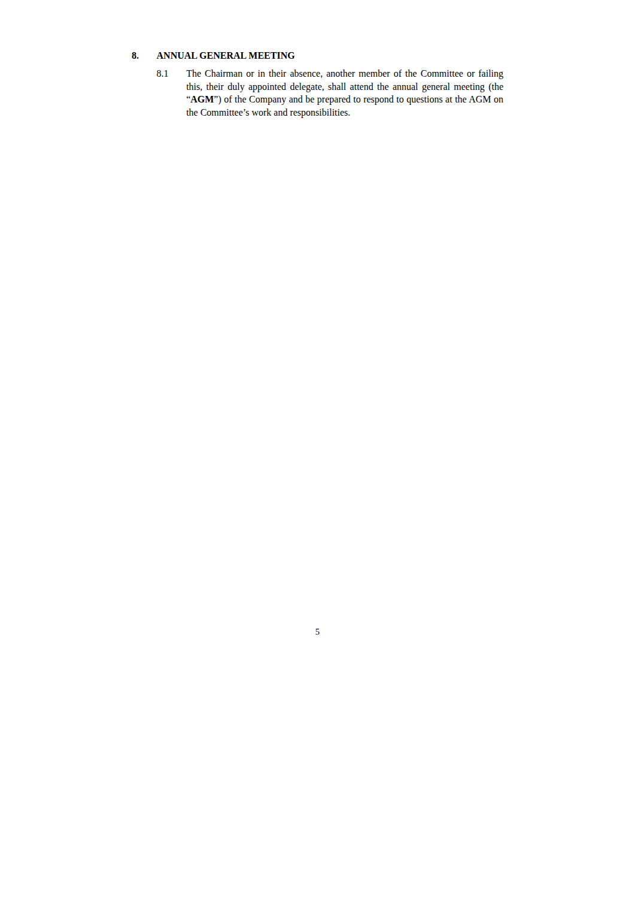8. ANNUAL GENERAL MEETING
8.1 The Chairman or in their absence, another member of the Committee or failing this, their duly appointed delegate, shall attend the annual general meeting (the “AGM”) of the Company and be prepared to respond to questions at the AGM on the Committee’s work and responsibilities.
5